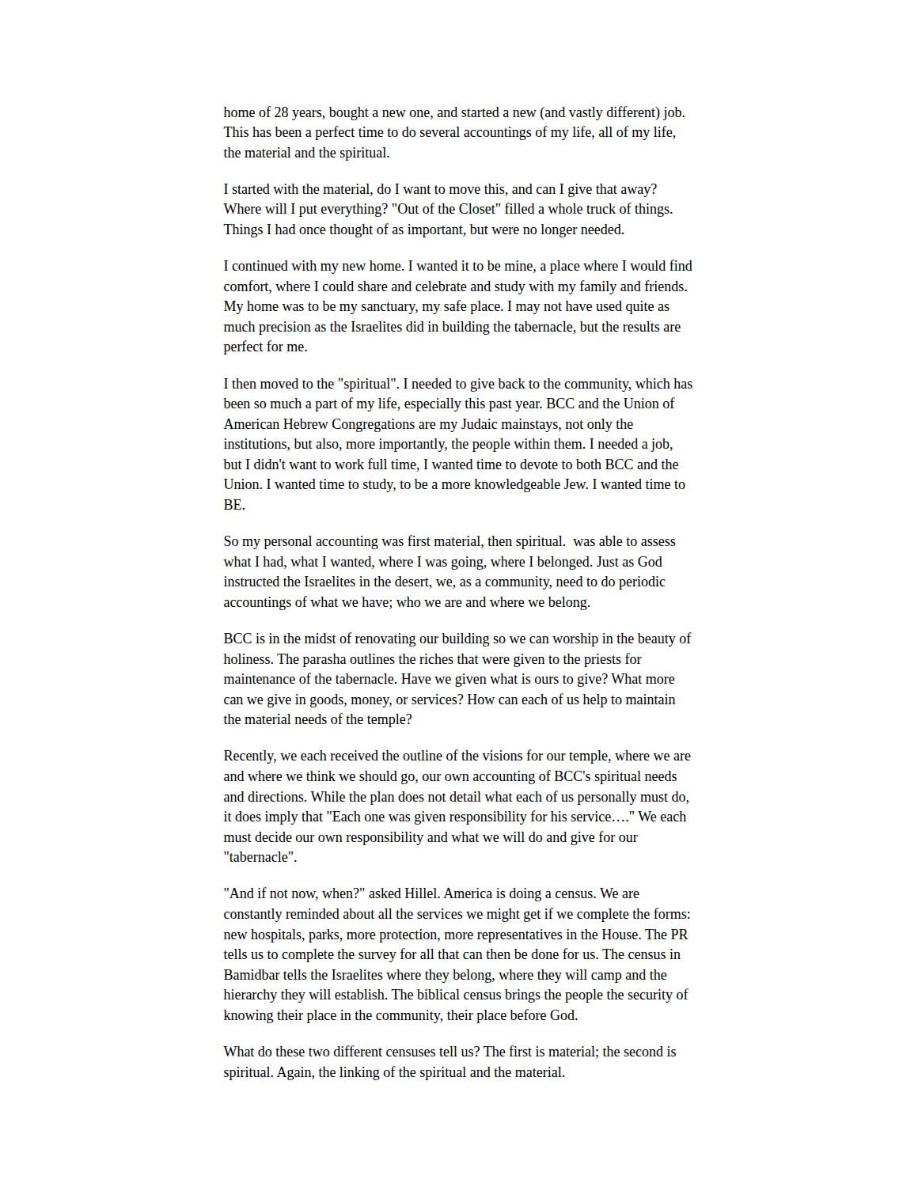home of 28 years, bought a new one, and started a new (and vastly different) job. This has been a perfect time to do several accountings of my life, all of my life, the material and the spiritual.
I started with the material, do I want to move this, and can I give that away? Where will I put everything? "Out of the Closet" filled a whole truck of things. Things I had once thought of as important, but were no longer needed.
I continued with my new home. I wanted it to be mine, a place where I would find comfort, where I could share and celebrate and study with my family and friends. My home was to be my sanctuary, my safe place. I may not have used quite as much precision as the Israelites did in building the tabernacle, but the results are perfect for me.
I then moved to the "spiritual". I needed to give back to the community, which has been so much a part of my life, especially this past year. BCC and the Union of American Hebrew Congregations are my Judaic mainstays, not only the institutions, but also, more importantly, the people within them. I needed a job, but I didn't want to work full time, I wanted time to devote to both BCC and the Union. I wanted time to study, to be a more knowledgeable Jew. I wanted time to BE.
So my personal accounting was first material, then spiritual. was able to assess what I had, what I wanted, where I was going, where I belonged. Just as God instructed the Israelites in the desert, we, as a community, need to do periodic accountings of what we have; who we are and where we belong.
BCC is in the midst of renovating our building so we can worship in the beauty of holiness. The parasha outlines the riches that were given to the priests for maintenance of the tabernacle. Have we given what is ours to give? What more can we give in goods, money, or services? How can each of us help to maintain the material needs of the temple?
Recently, we each received the outline of the visions for our temple, where we are and where we think we should go, our own accounting of BCC's spiritual needs and directions. While the plan does not detail what each of us personally must do, it does imply that "Each one was given responsibility for his service…." We each must decide our own responsibility and what we will do and give for our "tabernacle".
"And if not now, when?" asked Hillel. America is doing a census. We are constantly reminded about all the services we might get if we complete the forms: new hospitals, parks, more protection, more representatives in the House. The PR tells us to complete the survey for all that can then be done for us. The census in Bamidbar tells the Israelites where they belong, where they will camp and the hierarchy they will establish. The biblical census brings the people the security of knowing their place in the community, their place before God.
What do these two different censuses tell us? The first is material; the second is spiritual. Again, the linking of the spiritual and the material.